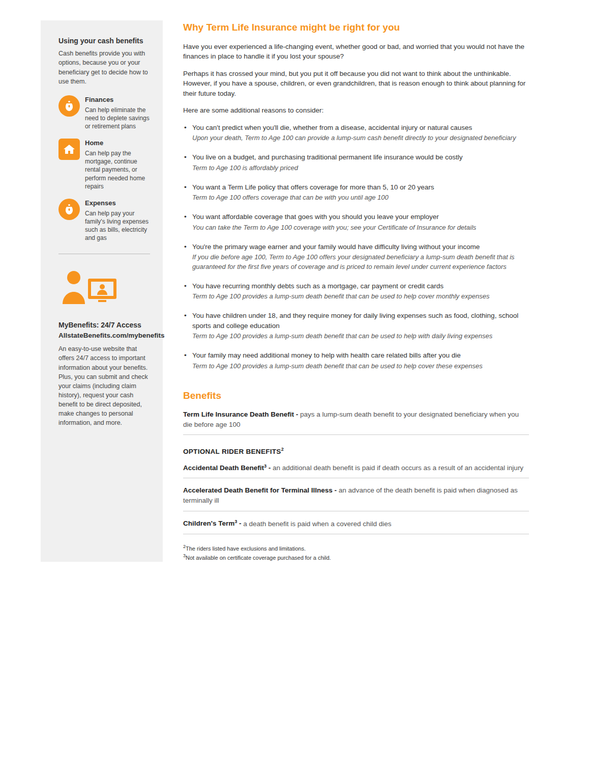Using your cash benefits
Cash benefits provide you with options, because you or your beneficiary get to decide how to use them.
Finances
Can help eliminate the need to deplete savings or retirement plans
Home
Can help pay the mortgage, continue rental payments, or perform needed home repairs
Expenses
Can help pay your family's living expenses such as bills, electricity and gas
MyBenefits: 24/7 Access
AllstateBenefits.com/mybenefits
An easy-to-use website that offers 24/7 access to important information about your benefits. Plus, you can submit and check your claims (including claim history), request your cash benefit to be direct deposited, make changes to personal information, and more.
Why Term Life Insurance might be right for you
Have you ever experienced a life-changing event, whether good or bad, and worried that you would not have the finances in place to handle it if you lost your spouse?
Perhaps it has crossed your mind, but you put it off because you did not want to think about the unthinkable. However, if you have a spouse, children, or even grandchildren, that is reason enough to think about planning for their future today.
Here are some additional reasons to consider:
You can't predict when you'll die, whether from a disease, accidental injury or natural causes Upon your death, Term to Age 100 can provide a lump-sum cash benefit directly to your designated beneficiary
You live on a budget, and purchasing traditional permanent life insurance would be costly Term to Age 100 is affordably priced
You want a Term Life policy that offers coverage for more than 5, 10 or 20 years Term to Age 100 offers coverage that can be with you until age 100
You want affordable coverage that goes with you should you leave your employer You can take the Term to Age 100 coverage with you; see your Certificate of Insurance for details
You're the primary wage earner and your family would have difficulty living without your income If you die before age 100, Term to Age 100 offers your designated beneficiary a lump-sum death benefit that is guaranteed for the first five years of coverage and is priced to remain level under current experience factors
You have recurring monthly debts such as a mortgage, car payment or credit cards Term to Age 100 provides a lump-sum death benefit that can be used to help cover monthly expenses
You have children under 18, and they require money for daily living expenses such as food, clothing, school sports and college education Term to Age 100 provides a lump-sum death benefit that can be used to help with daily living expenses
Your family may need additional money to help with health care related bills after you die Term to Age 100 provides a lump-sum death benefit that can be used to help cover these expenses
Benefits
Term Life Insurance Death Benefit - pays a lump-sum death benefit to your designated beneficiary when you die before age 100
OPTIONAL RIDER BENEFITS2
Accidental Death Benefit3 - an additional death benefit is paid if death occurs as a result of an accidental injury
Accelerated Death Benefit for Terminal Illness - an advance of the death benefit is paid when diagnosed as terminally ill
Children's Term3 - a death benefit is paid when a covered child dies
2The riders listed have exclusions and limitations.
3Not available on certificate coverage purchased for a child.